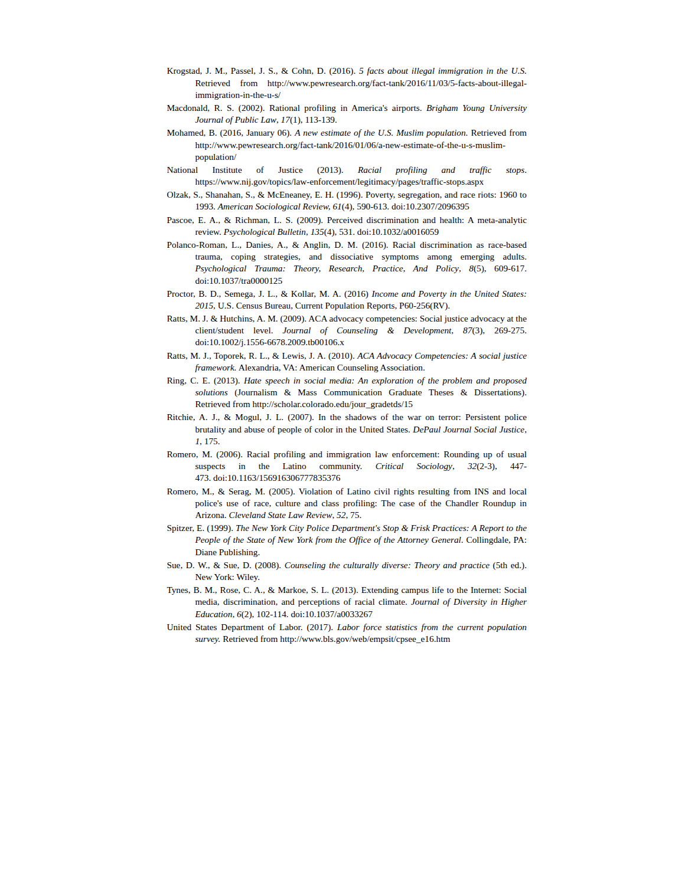Krogstad, J. M., Passel, J. S., & Cohn, D. (2016). 5 facts about illegal immigration in the U.S. Retrieved from http://www.pewresearch.org/fact-tank/2016/11/03/5-facts-about-illegal-immigration-in-the-u-s/
Macdonald, R. S. (2002). Rational profiling in America's airports. Brigham Young University Journal of Public Law, 17(1), 113-139.
Mohamed, B. (2016, January 06). A new estimate of the U.S. Muslim population. Retrieved from http://www.pewresearch.org/fact-tank/2016/01/06/a-new-estimate-of-the-u-s-muslim-population/
National Institute of Justice (2013). Racial profiling and traffic stops. https://www.nij.gov/topics/law-enforcement/legitimacy/pages/traffic-stops.aspx
Olzak, S., Shanahan, S., & McEneaney, E. H. (1996). Poverty, segregation, and race riots: 1960 to 1993. American Sociological Review, 61(4), 590-613. doi:10.2307/2096395
Pascoe, E. A., & Richman, L. S. (2009). Perceived discrimination and health: A meta-analytic review. Psychological Bulletin, 135(4), 531. doi:10.1032/a0016059
Polanco-Roman, L., Danies, A., & Anglin, D. M. (2016). Racial discrimination as race-based trauma, coping strategies, and dissociative symptoms among emerging adults. Psychological Trauma: Theory, Research, Practice, And Policy, 8(5), 609-617. doi:10.1037/tra0000125
Proctor, B. D., Semega, J. L., & Kollar, M. A. (2016) Income and Poverty in the United States: 2015, U.S. Census Bureau, Current Population Reports, P60-256(RV).
Ratts, M. J. & Hutchins, A. M. (2009). ACA advocacy competencies: Social justice advocacy at the client/student level. Journal of Counseling & Development, 87(3), 269-275. doi:10.1002/j.1556-6678.2009.tb00106.x
Ratts, M. J., Toporek, R. L., & Lewis, J. A. (2010). ACA Advocacy Competencies: A social justice framework. Alexandria, VA: American Counseling Association.
Ring, C. E. (2013). Hate speech in social media: An exploration of the problem and proposed solutions (Journalism & Mass Communication Graduate Theses & Dissertations). Retrieved from http://scholar.colorado.edu/jour_gradetds/15
Ritchie, A. J., & Mogul, J. L. (2007). In the shadows of the war on terror: Persistent police brutality and abuse of people of color in the United States. DePaul Journal Social Justice, 1, 175.
Romero, M. (2006). Racial profiling and immigration law enforcement: Rounding up of usual suspects in the Latino community. Critical Sociology, 32(2-3), 447-473. doi:10.1163/156916306777835376
Romero, M., & Serag, M. (2005). Violation of Latino civil rights resulting from INS and local police's use of race, culture and class profiling: The case of the Chandler Roundup in Arizona. Cleveland State Law Review, 52, 75.
Spitzer, E. (1999). The New York City Police Department's Stop & Frisk Practices: A Report to the People of the State of New York from the Office of the Attorney General. Collingdale, PA: Diane Publishing.
Sue, D. W., & Sue, D. (2008). Counseling the culturally diverse: Theory and practice (5th ed.). New York: Wiley.
Tynes, B. M., Rose, C. A., & Markoe, S. L. (2013). Extending campus life to the Internet: Social media, discrimination, and perceptions of racial climate. Journal of Diversity in Higher Education, 6(2), 102-114. doi:10.1037/a0033267
United States Department of Labor. (2017). Labor force statistics from the current population survey. Retrieved from http://www.bls.gov/web/empsit/cpsee_e16.htm